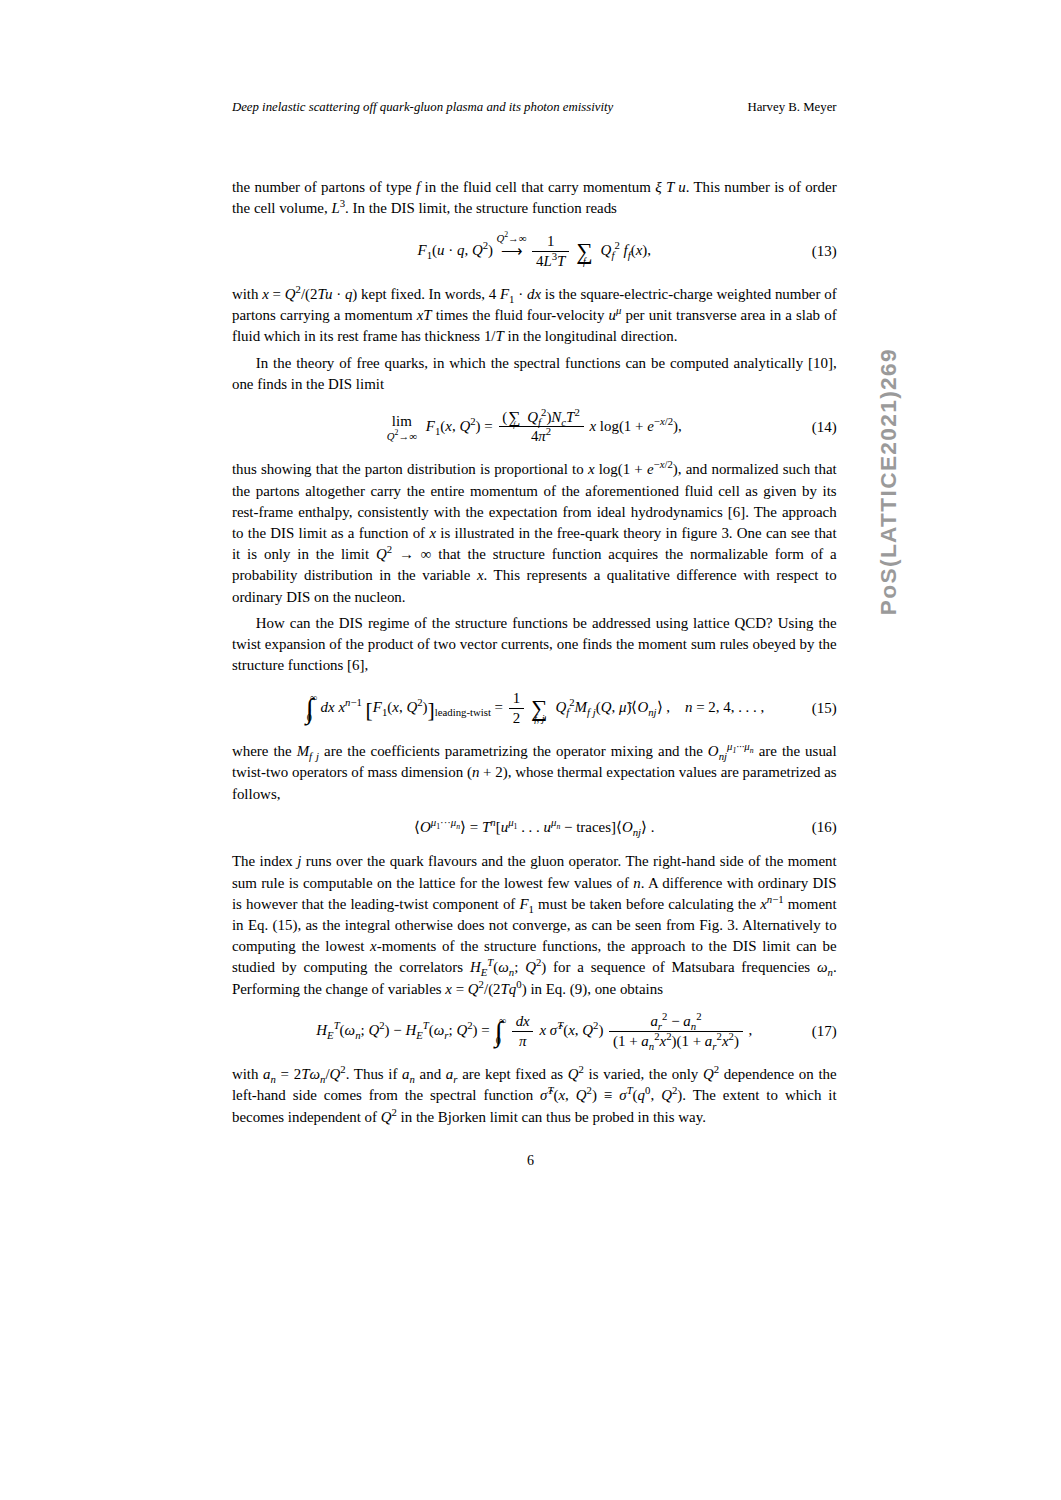Deep inelastic scattering off quark-gluon plasma and its photon emissivity
Harvey B. Meyer
the number of partons of type f in the fluid cell that carry momentum ξ T u. This number is of order the cell volume, L3. In the DIS limit, the structure function reads
F1(u · q, Q2) Q2→∞⟶ 14L3T ∑f Qf2 ff(x),
(13)
with x = Q2/(2Tu · q) kept fixed. In words, 4 F1 · dx is the square-electric-charge weighted number of partons carrying a momentum xT times the fluid four-velocity uμ per unit transverse area in a slab of fluid which in its rest frame has thickness 1/T in the longitudinal direction.
In the theory of free quarks, in which the spectral functions can be computed analytically [10], one finds in the DIS limit
lim Q2→∞ F1(x, Q2) = (∑f Qf2)NcT24π2 x log(1 + e−x/2),
(14)
thus showing that the parton distribution is proportional to x log(1 + e−x/2), and normalized such that the partons altogether carry the entire momentum of the aforementioned fluid cell as given by its rest-frame enthalpy, consistently with the expectation from ideal hydrodynamics [6]. The approach to the DIS limit as a function of x is illustrated in the free-quark theory in figure 3. One can see that it is only in the limit Q2 → ∞ that the structure function acquires the normalizable form of a probability distribution in the variable x. This represents a qualitative difference with respect to ordinary DIS on the nucleon.
How can the DIS regime of the structure functions be addressed using lattice QCD? Using the twist expansion of the product of two vector currents, one finds the moment sum rules obeyed by the structure functions [6],
∫∞0 dx xn−1 [F1(x, Q2)]leading-twist = 12 ∑f, j Qf2Mf j(Q, μ̃)⟨Onj⟩ , n = 2, 4, . . . ,
(15)
where the Mf j are the coefficients parametrizing the operator mixing and the Onjμ1···μn are the usual twist-two operators of mass dimension (n + 2), whose thermal expectation values are parametrized as follows,
⟨Oμ1···μn⟩ = Tn[uμ1 . . . uμn − traces]⟨Onj⟩ .
(16)
The index j runs over the quark flavours and the gluon operator. The right-hand side of the moment sum rule is computable on the lattice for the lowest few values of n. A difference with ordinary DIS is however that the leading-twist component of F1 must be taken before calculating the xn−1 moment in Eq. (15), as the integral otherwise does not converge, as can be seen from Fig. 3. Alternatively to computing the lowest x-moments of the structure functions, the approach to the DIS limit can be studied by computing the correlators HET(ωn; Q2) for a sequence of Matsubara frequencies ωn. Performing the change of variables x = Q2/(2Tq0) in Eq. (9), one obtains
HET(ωn; Q2) − HET(ωr; Q2) = ∫∞0 dx π x σ̂T(x, Q2) ar2 − an2(1 + an2x2)(1 + ar2x2) ,
(17)
with an = 2Tωn/Q2. Thus if an and ar are kept fixed as Q2 is varied, the only Q2 dependence on the left-hand side comes from the spectral function σ̂T(x, Q2) ≡ σT(q0, Q2). The extent to which it becomes independent of Q2 in the Bjorken limit can thus be probed in this way.
PoS(LATTICE2021)269
6